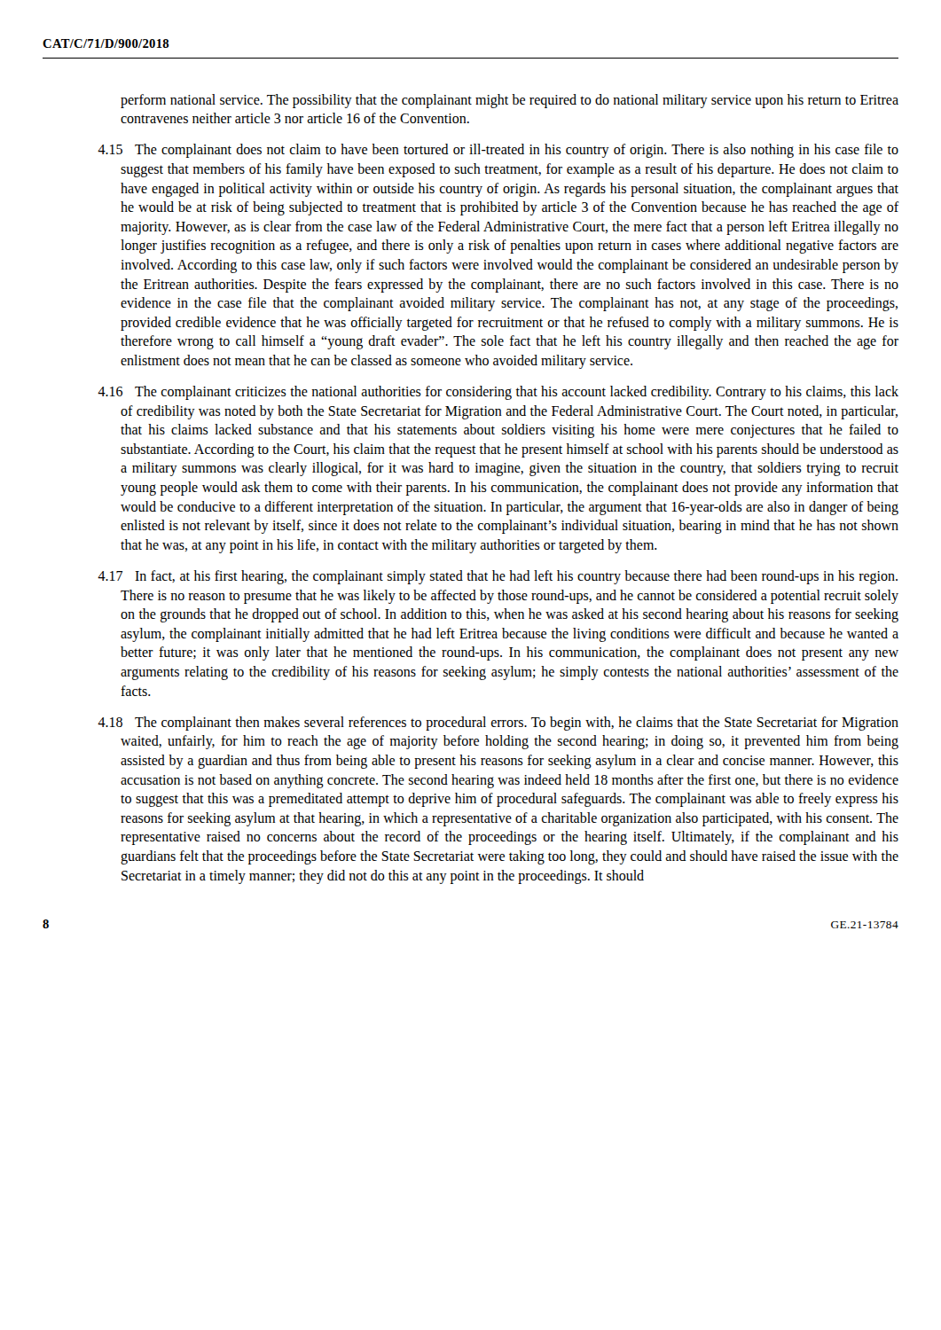CAT/C/71/D/900/2018
perform national service. The possibility that the complainant might be required to do national military service upon his return to Eritrea contravenes neither article 3 nor article 16 of the Convention.
4.15 The complainant does not claim to have been tortured or ill-treated in his country of origin. There is also nothing in his case file to suggest that members of his family have been exposed to such treatment, for example as a result of his departure. He does not claim to have engaged in political activity within or outside his country of origin. As regards his personal situation, the complainant argues that he would be at risk of being subjected to treatment that is prohibited by article 3 of the Convention because he has reached the age of majority. However, as is clear from the case law of the Federal Administrative Court, the mere fact that a person left Eritrea illegally no longer justifies recognition as a refugee, and there is only a risk of penalties upon return in cases where additional negative factors are involved. According to this case law, only if such factors were involved would the complainant be considered an undesirable person by the Eritrean authorities. Despite the fears expressed by the complainant, there are no such factors involved in this case. There is no evidence in the case file that the complainant avoided military service. The complainant has not, at any stage of the proceedings, provided credible evidence that he was officially targeted for recruitment or that he refused to comply with a military summons. He is therefore wrong to call himself a “young draft evader”. The sole fact that he left his country illegally and then reached the age for enlistment does not mean that he can be classed as someone who avoided military service.
4.16 The complainant criticizes the national authorities for considering that his account lacked credibility. Contrary to his claims, this lack of credibility was noted by both the State Secretariat for Migration and the Federal Administrative Court. The Court noted, in particular, that his claims lacked substance and that his statements about soldiers visiting his home were mere conjectures that he failed to substantiate. According to the Court, his claim that the request that he present himself at school with his parents should be understood as a military summons was clearly illogical, for it was hard to imagine, given the situation in the country, that soldiers trying to recruit young people would ask them to come with their parents. In his communication, the complainant does not provide any information that would be conducive to a different interpretation of the situation. In particular, the argument that 16-year-olds are also in danger of being enlisted is not relevant by itself, since it does not relate to the complainant’s individual situation, bearing in mind that he has not shown that he was, at any point in his life, in contact with the military authorities or targeted by them.
4.17 In fact, at his first hearing, the complainant simply stated that he had left his country because there had been round-ups in his region. There is no reason to presume that he was likely to be affected by those round-ups, and he cannot be considered a potential recruit solely on the grounds that he dropped out of school. In addition to this, when he was asked at his second hearing about his reasons for seeking asylum, the complainant initially admitted that he had left Eritrea because the living conditions were difficult and because he wanted a better future; it was only later that he mentioned the round-ups. In his communication, the complainant does not present any new arguments relating to the credibility of his reasons for seeking asylum; he simply contests the national authorities’ assessment of the facts.
4.18 The complainant then makes several references to procedural errors. To begin with, he claims that the State Secretariat for Migration waited, unfairly, for him to reach the age of majority before holding the second hearing; in doing so, it prevented him from being assisted by a guardian and thus from being able to present his reasons for seeking asylum in a clear and concise manner. However, this accusation is not based on anything concrete. The second hearing was indeed held 18 months after the first one, but there is no evidence to suggest that this was a premeditated attempt to deprive him of procedural safeguards. The complainant was able to freely express his reasons for seeking asylum at that hearing, in which a representative of a charitable organization also participated, with his consent. The representative raised no concerns about the record of the proceedings or the hearing itself. Ultimately, if the complainant and his guardians felt that the proceedings before the State Secretariat were taking too long, they could and should have raised the issue with the Secretariat in a timely manner; they did not do this at any point in the proceedings. It should
8
GE.21-13784